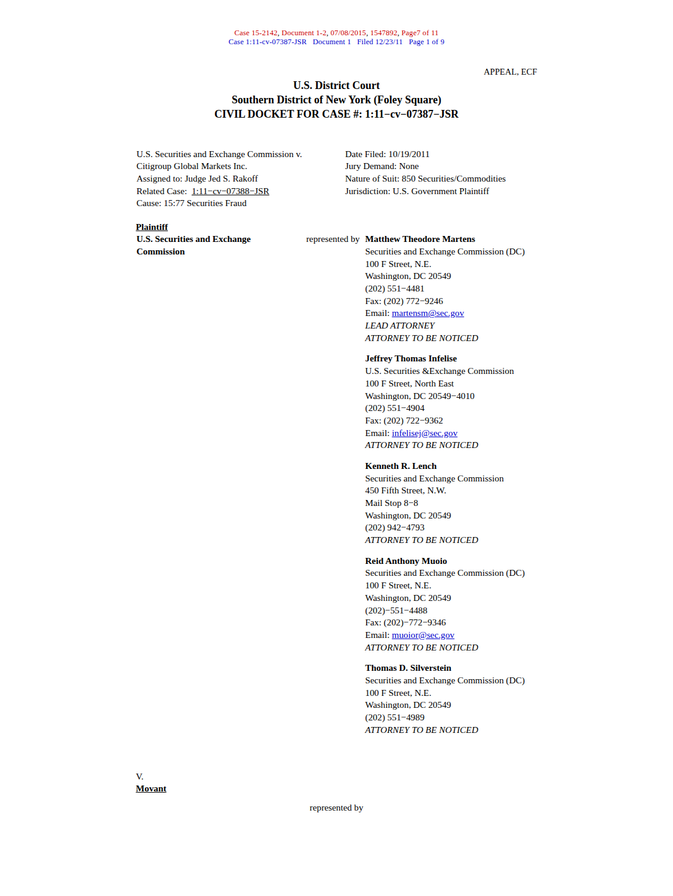Case 15-2142, Document 1-2, 07/08/2015, 1547892, Page7 of 11
Case 1:11-cv-07387-JSR Document 1 Filed 12/23/11 Page 1 of 9
APPEAL, ECF
U.S. District Court
Southern District of New York (Foley Square)
CIVIL DOCKET FOR CASE #: 1:11−cv−07387−JSR
| U.S. Securities and Exchange Commission v. Citigroup Global Markets Inc. Assigned to: Judge Jed S. Rakoff Related Case: 1:11−cv−07388−JSR Cause: 15:77 Securities Fraud | Date Filed: 10/19/2011 Jury Demand: None Nature of Suit: 850 Securities/Commodities Jurisdiction: U.S. Government Plaintiff |
Plaintiff
| U.S. Securities and Exchange Commission | represented by | Matthew Theodore Martens Securities and Exchange Commission (DC) 100 F Street, N.E. Washington, DC 20549 (202) 551−4481 Fax: (202) 772−9246 Email: martensm@sec.gov LEAD ATTORNEY ATTORNEY TO BE NOTICED Jeffrey Thomas Infelise U.S. Securities &Exchange Commission 100 F Street, North East Washington, DC 20549−4010 (202) 551−4904 Fax: (202) 722−9362 Email: infelisej@sec.gov ATTORNEY TO BE NOTICED Kenneth R. Lench Securities and Exchange Commission 450 Fifth Street, N.W. Mail Stop 8−8 Washington, DC 20549 (202) 942−4793 ATTORNEY TO BE NOTICED Reid Anthony Muoio Securities and Exchange Commission (DC) 100 F Street, N.E. Washington, DC 20549 (202)−551−4488 Fax: (202)−772−9346 Email: muoior@sec.gov ATTORNEY TO BE NOTICED Thomas D. Silverstein Securities and Exchange Commission (DC) 100 F Street, N.E. Washington, DC 20549 (202) 551−4989 ATTORNEY TO BE NOTICED |
V.
Movant
represented by